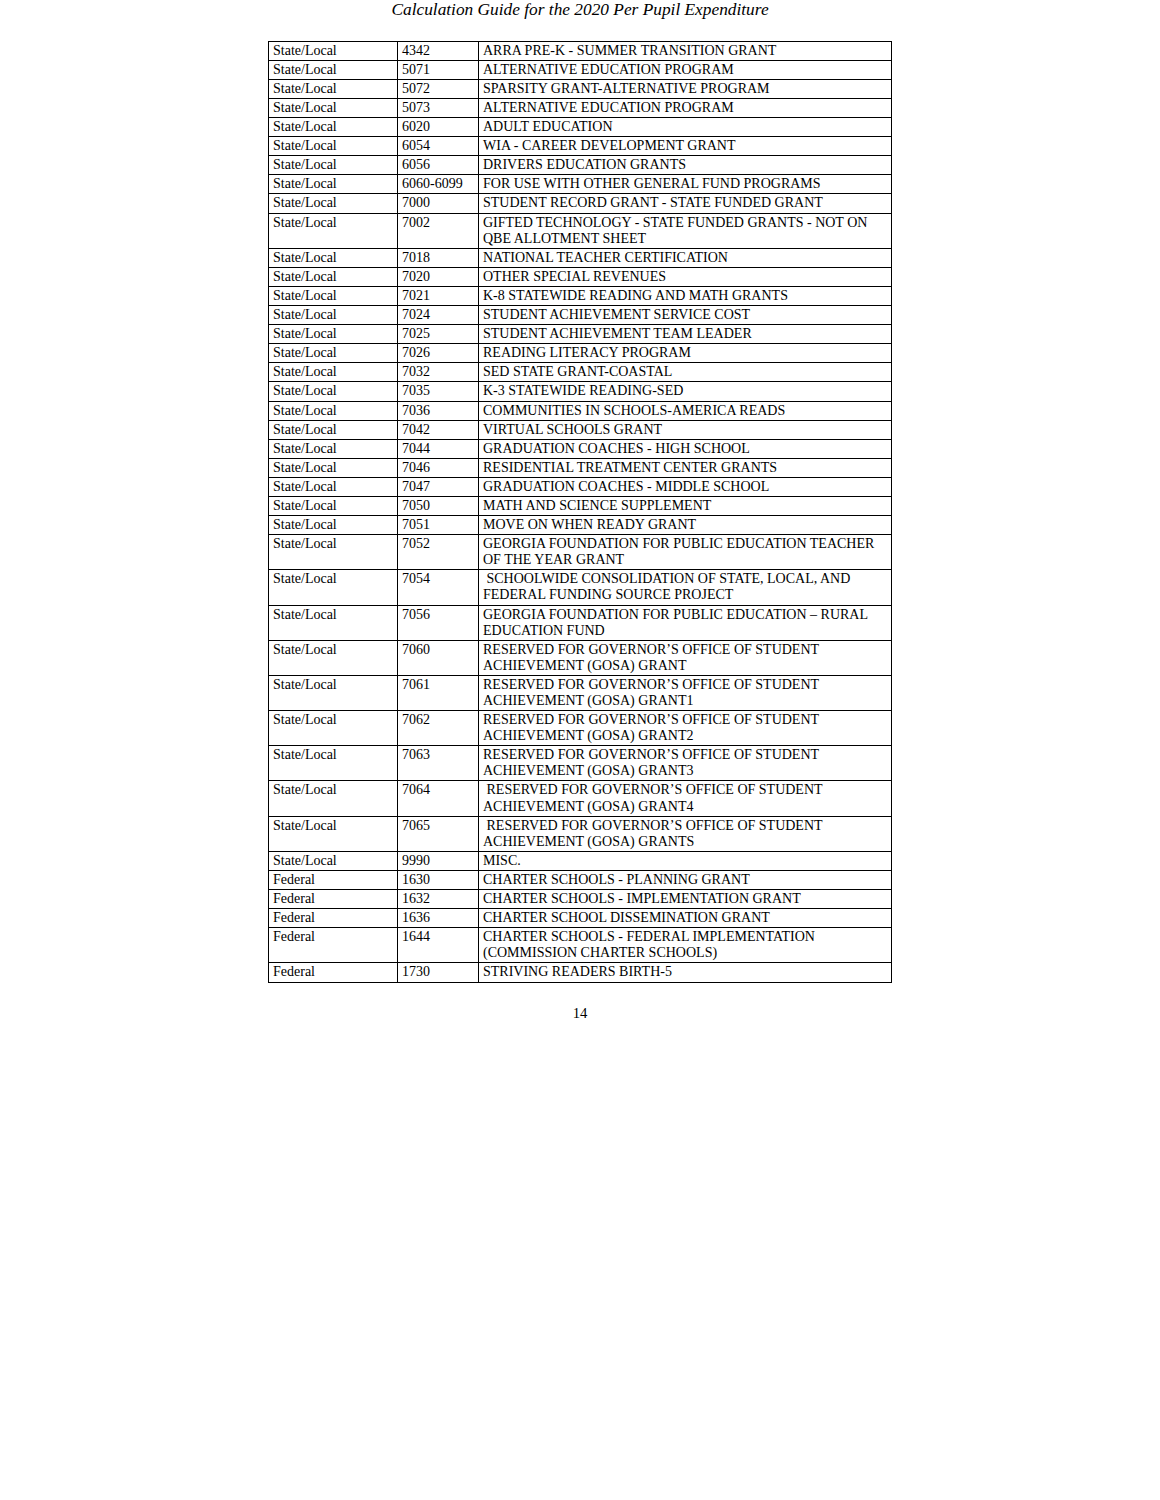Calculation Guide for the 2020 Per Pupil Expenditure
| State/Local | 4342 | ARRA PRE-K - SUMMER TRANSITION GRANT |
| State/Local | 5071 | ALTERNATIVE EDUCATION PROGRAM |
| State/Local | 5072 | SPARSITY GRANT-ALTERNATIVE PROGRAM |
| State/Local | 5073 | ALTERNATIVE EDUCATION PROGRAM |
| State/Local | 6020 | ADULT EDUCATION |
| State/Local | 6054 | WIA - CAREER DEVELOPMENT GRANT |
| State/Local | 6056 | DRIVERS EDUCATION GRANTS |
| State/Local | 6060-6099 | FOR USE WITH OTHER GENERAL FUND PROGRAMS |
| State/Local | 7000 | STUDENT RECORD GRANT - STATE FUNDED GRANT |
| State/Local | 7002 | GIFTED TECHNOLOGY - STATE FUNDED GRANTS - NOT ON QBE ALLOTMENT SHEET |
| State/Local | 7018 | NATIONAL TEACHER CERTIFICATION |
| State/Local | 7020 | OTHER SPECIAL REVENUES |
| State/Local | 7021 | K-8 STATEWIDE READING AND MATH GRANTS |
| State/Local | 7024 | STUDENT ACHIEVEMENT SERVICE COST |
| State/Local | 7025 | STUDENT ACHIEVEMENT TEAM LEADER |
| State/Local | 7026 | READING LITERACY PROGRAM |
| State/Local | 7032 | SED STATE GRANT-COASTAL |
| State/Local | 7035 | K-3 STATEWIDE READING-SED |
| State/Local | 7036 | COMMUNITIES IN SCHOOLS-AMERICA READS |
| State/Local | 7042 | VIRTUAL SCHOOLS GRANT |
| State/Local | 7044 | GRADUATION COACHES - HIGH SCHOOL |
| State/Local | 7046 | RESIDENTIAL TREATMENT CENTER GRANTS |
| State/Local | 7047 | GRADUATION COACHES - MIDDLE SCHOOL |
| State/Local | 7050 | MATH AND SCIENCE SUPPLEMENT |
| State/Local | 7051 | MOVE ON WHEN READY GRANT |
| State/Local | 7052 | GEORGIA FOUNDATION FOR PUBLIC EDUCATION TEACHER OF THE YEAR GRANT |
| State/Local | 7054 | SCHOOLWIDE CONSOLIDATION OF STATE, LOCAL, AND FEDERAL FUNDING SOURCE PROJECT |
| State/Local | 7056 | GEORGIA FOUNDATION FOR PUBLIC EDUCATION – RURAL EDUCATION FUND |
| State/Local | 7060 | RESERVED FOR GOVERNOR’S OFFICE OF STUDENT ACHIEVEMENT (GOSA) GRANT |
| State/Local | 7061 | RESERVED FOR GOVERNOR’S OFFICE OF STUDENT ACHIEVEMENT (GOSA) GRANT1 |
| State/Local | 7062 | RESERVED FOR GOVERNOR’S OFFICE OF STUDENT ACHIEVEMENT (GOSA) GRANT2 |
| State/Local | 7063 | RESERVED FOR GOVERNOR’S OFFICE OF STUDENT ACHIEVEMENT (GOSA) GRANT3 |
| State/Local | 7064 | RESERVED FOR GOVERNOR’S OFFICE OF STUDENT ACHIEVEMENT (GOSA) GRANT4 |
| State/Local | 7065 | RESERVED FOR GOVERNOR’S OFFICE OF STUDENT ACHIEVEMENT (GOSA) GRANTS |
| State/Local | 9990 | MISC. |
| Federal | 1630 | CHARTER SCHOOLS - PLANNING GRANT |
| Federal | 1632 | CHARTER SCHOOLS - IMPLEMENTATION GRANT |
| Federal | 1636 | CHARTER SCHOOL DISSEMINATION GRANT |
| Federal | 1644 | CHARTER SCHOOLS - FEDERAL IMPLEMENTATION (COMMISSION CHARTER SCHOOLS) |
| Federal | 1730 | STRIVING READERS BIRTH-5 |
14